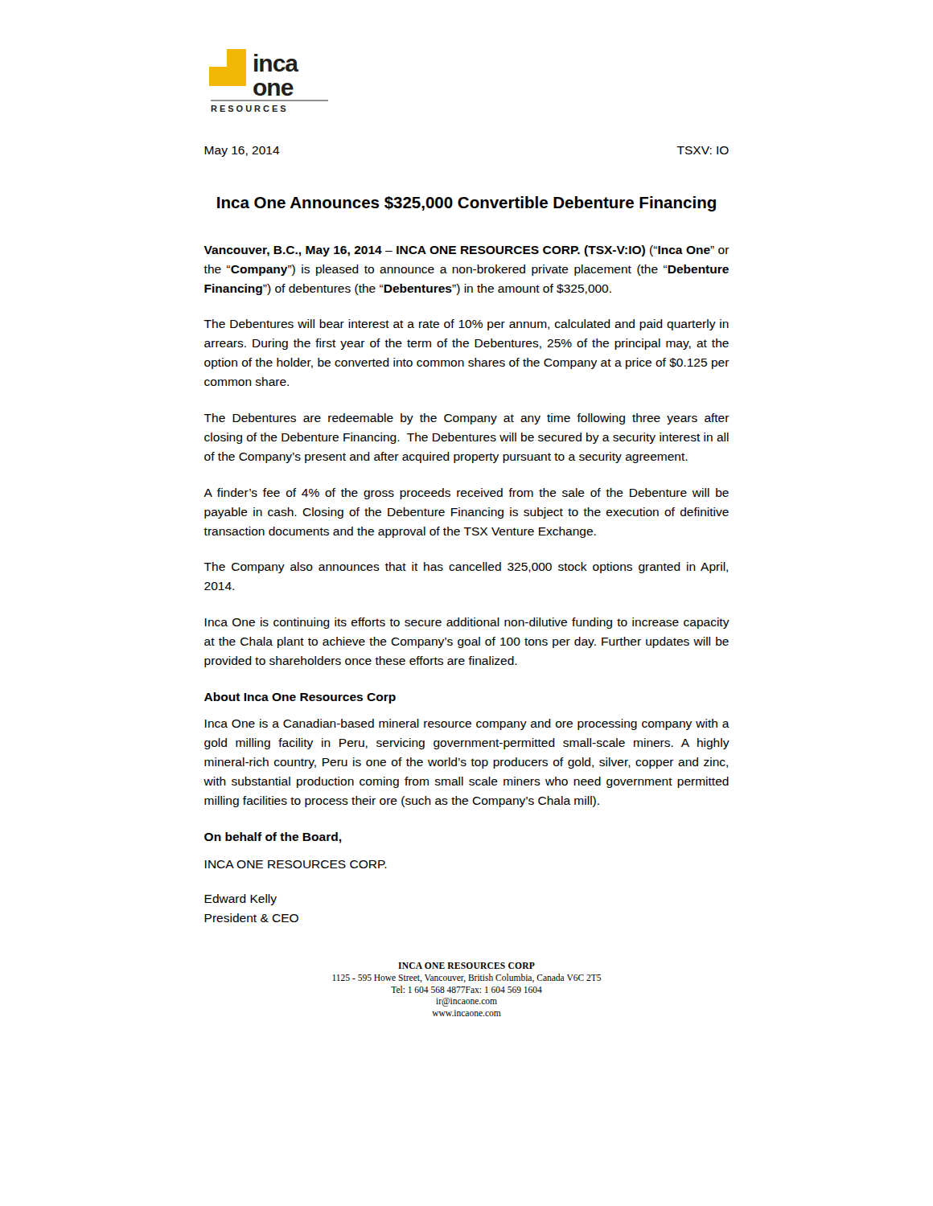inca one RESOURCES
May 16, 2014 TSXV: IO
Inca One Announces $325,000 Convertible Debenture Financing
Vancouver, B.C., May 16, 2014 – INCA ONE RESOURCES CORP. (TSX-V:IO) (“Inca One” or the “Company”) is pleased to announce a non-brokered private placement (the “Debenture Financing”) of debentures (the “Debentures”) in the amount of $325,000.
The Debentures will bear interest at a rate of 10% per annum, calculated and paid quarterly in arrears. During the first year of the term of the Debentures, 25% of the principal may, at the option of the holder, be converted into common shares of the Company at a price of $0.125 per common share.
The Debentures are redeemable by the Company at any time following three years after closing of the Debenture Financing. The Debentures will be secured by a security interest in all of the Company’s present and after acquired property pursuant to a security agreement.
A finder’s fee of 4% of the gross proceeds received from the sale of the Debenture will be payable in cash. Closing of the Debenture Financing is subject to the execution of definitive transaction documents and the approval of the TSX Venture Exchange.
The Company also announces that it has cancelled 325,000 stock options granted in April, 2014.
Inca One is continuing its efforts to secure additional non-dilutive funding to increase capacity at the Chala plant to achieve the Company’s goal of 100 tons per day. Further updates will be provided to shareholders once these efforts are finalized.
About Inca One Resources Corp
Inca One is a Canadian-based mineral resource company and ore processing company with a gold milling facility in Peru, servicing government-permitted small-scale miners. A highly mineral-rich country, Peru is one of the world’s top producers of gold, silver, copper and zinc, with substantial production coming from small scale miners who need government permitted milling facilities to process their ore (such as the Company’s Chala mill).
On behalf of the Board,
INCA ONE RESOURCES CORP.
Edward Kelly
President & CEO
INCA ONE RESOURCES CORP
1125 - 595 Howe Street, Vancouver, British Columbia, Canada V6C 2T5
Tel: 1 604 568 4877Fax: 1 604 569 1604
ir@incaone.com
www.incaone.com